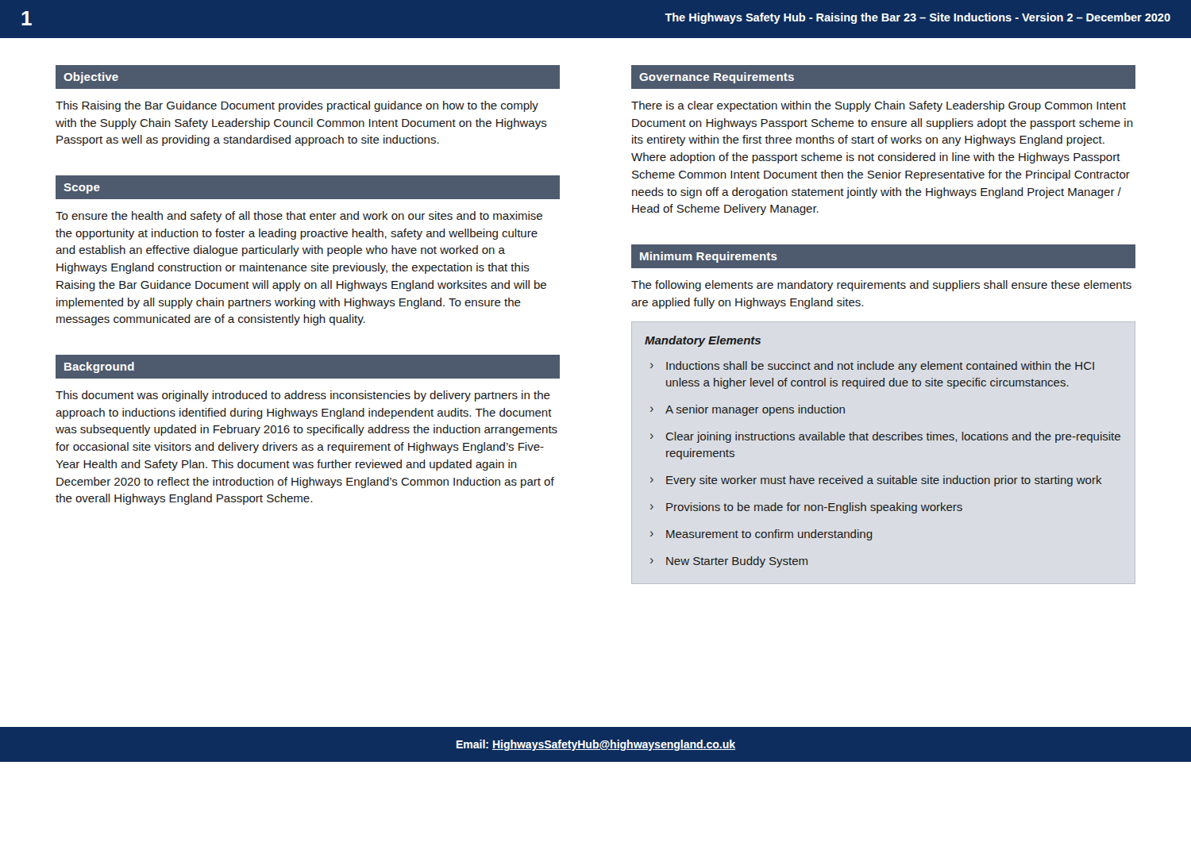1
The Highways Safety Hub - Raising the Bar 23 – Site Inductions - Version 2 – December 2020
Objective
This Raising the Bar Guidance Document provides practical guidance on how to the comply with the Supply Chain Safety Leadership Council Common Intent Document on the Highways Passport as well as providing a standardised approach to site inductions.
Scope
To ensure the health and safety of all those that enter and work on our sites and to maximise the opportunity at induction to foster a leading proactive health, safety and wellbeing culture and establish an effective dialogue particularly with people who have not worked on a Highways England construction or maintenance site previously, the expectation is that this Raising the Bar Guidance Document will apply on all Highways England worksites and will be implemented by all supply chain partners working with Highways England. To ensure the messages communicated are of a consistently high quality.
Background
This document was originally introduced to address inconsistencies by delivery partners in the approach to inductions identified during Highways England independent audits. The document was subsequently updated in February 2016 to specifically address the induction arrangements for occasional site visitors and delivery drivers as a requirement of Highways England’s Five-Year Health and Safety Plan. This document was further reviewed and updated again in December 2020 to reflect the introduction of Highways England’s Common Induction as part of the overall Highways England Passport Scheme.
Governance Requirements
There is a clear expectation within the Supply Chain Safety Leadership Group Common Intent Document on Highways Passport Scheme to ensure all suppliers adopt the passport scheme in its entirety within the first three months of start of works on any Highways England project. Where adoption of the passport scheme is not considered in line with the Highways Passport Scheme Common Intent Document then the Senior Representative for the Principal Contractor needs to sign off a derogation statement jointly with the Highways England Project Manager / Head of Scheme Delivery Manager.
Minimum Requirements
The following elements are mandatory requirements and suppliers shall ensure these elements are applied fully on Highways England sites.
Mandatory Elements
Inductions shall be succinct and not include any element contained within the HCI unless a higher level of control is required due to site specific circumstances.
A senior manager opens induction
Clear joining instructions available that describes times, locations and the pre-requisite requirements
Every site worker must have received a suitable site induction prior to starting work
Provisions to be made for non-English speaking workers
Measurement to confirm understanding
New Starter Buddy System
Email: HighwaysSafetyHub@highwaysengland.co.uk